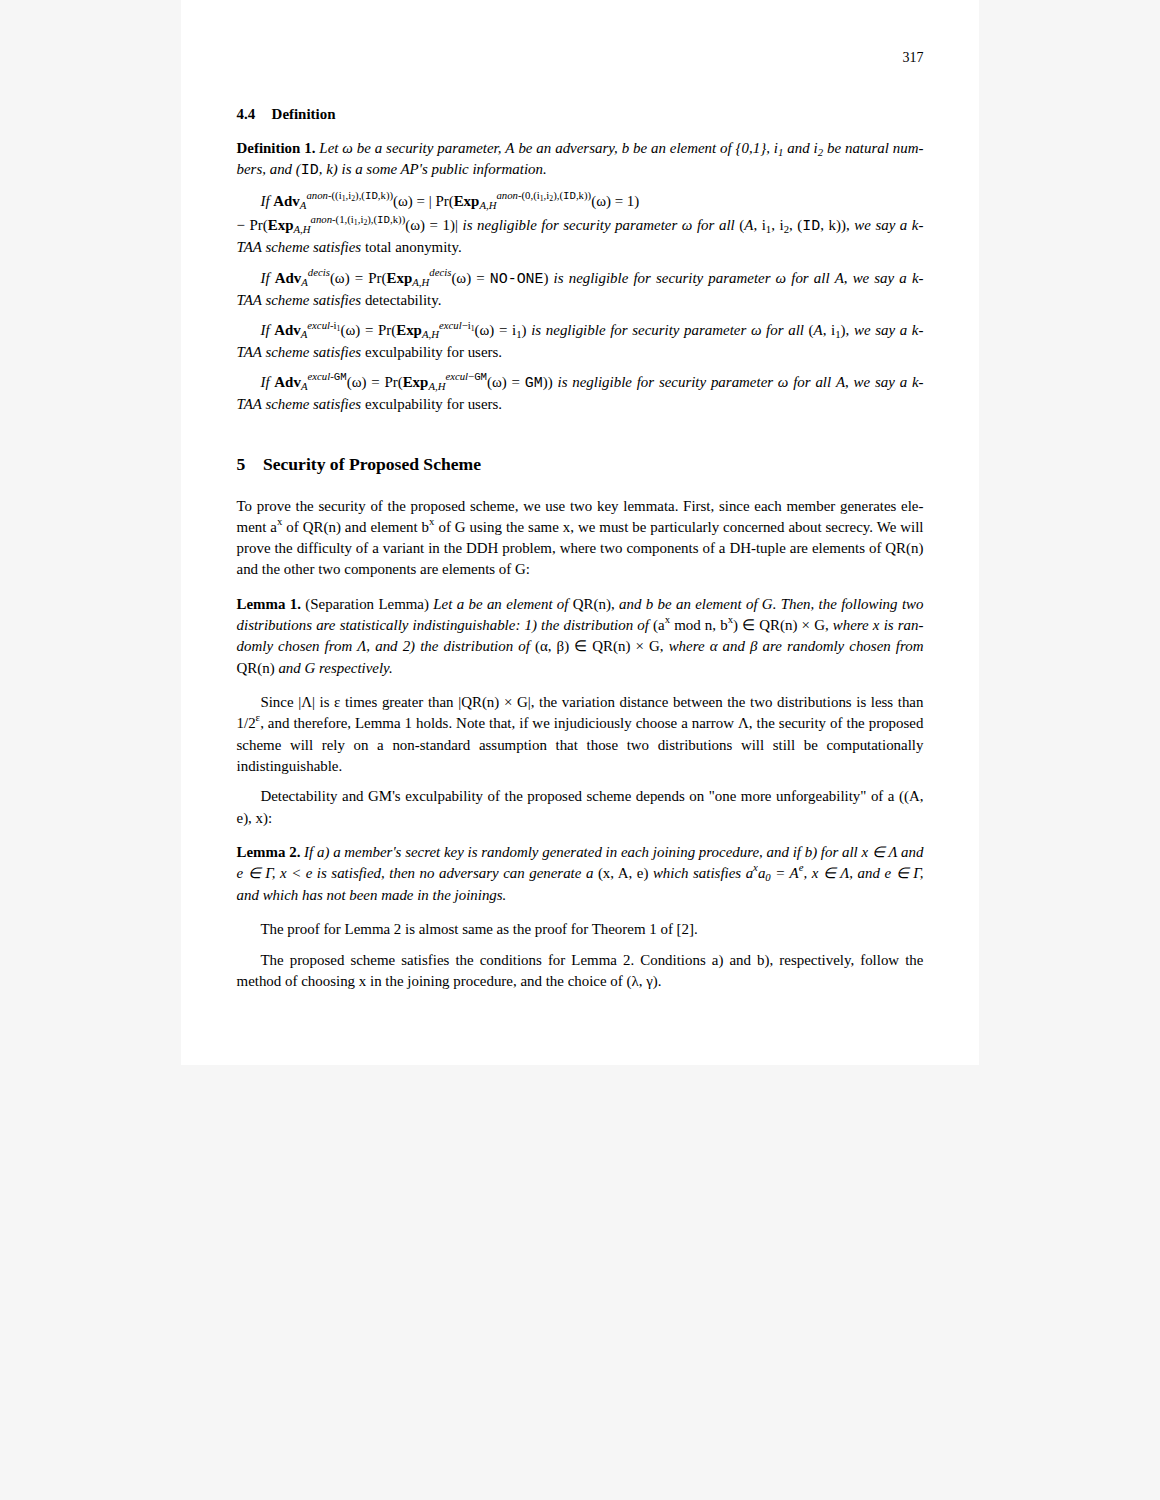317
4.4 Definition
Definition 1. Let ω be a security parameter, A be an adversary, b be an element of {0,1}, i1 and i2 be natural numbers, and (ID, k) is a some AP's public information.
If AdvAanon-((i1,i2),(ID,k))(ω) = | Pr(ExpA,Hanon-(0,(i1,i2),(ID,k))(ω) = 1)
− Pr(ExpA,Hanon-(1,(i1,i2),(ID,k))(ω) = 1)| is negligible for security parameter ω for all (A, i1, i2, (ID, k)), we say a k-TAA scheme satisfies total anonymity.
If AdvAdecis(ω) = Pr(ExpA,Hdecis(ω) = NO-ONE) is negligible for security parameter ω for all A, we say a k-TAA scheme satisfies detectability.
If AdvAexcul-i1(ω) = Pr(ExpA,Hexcul−i1(ω) = i1) is negligible for security parameter ω for all (A, i1), we say a k-TAA scheme satisfies exculpability for users.
If AdvAexcul-GM(ω) = Pr(ExpA,Hexcul−GM(ω) = GM)) is negligible for security parameter ω for all A, we say a k-TAA scheme satisfies exculpability for users.
5 Security of Proposed Scheme
To prove the security of the proposed scheme, we use two key lemmata. First, since each member generates element ax of QR(n) and element bx of G using the same x, we must be particularly concerned about secrecy. We will prove the difficulty of a variant in the DDH problem, where two components of a DH-tuple are elements of QR(n) and the other two components are elements of G:
Lemma 1. (Separation Lemma) Let a be an element of QR(n), and b be an element of G. Then, the following two distributions are statistically indistinguishable: 1) the distribution of (ax mod n, bx) ∈ QR(n) × G, where x is randomly chosen from Λ, and 2) the distribution of (α, β) ∈ QR(n) × G, where α and β are randomly chosen from QR(n) and G respectively.
Since |Λ| is ε times greater than |QR(n) × G|, the variation distance between the two distributions is less than 1/2ε, and therefore, Lemma 1 holds. Note that, if we injudiciously choose a narrow Λ, the security of the proposed scheme will rely on a non-standard assumption that those two distributions will still be computationally indistinguishable.
Detectability and GM's exculpability of the proposed scheme depends on "one more unforgeability" of a ((A, e), x):
Lemma 2. If a) a member's secret key is randomly generated in each joining procedure, and if b) for all x ∈ Λ and e ∈ Γ, x < e is satisfied, then no adversary can generate a (x, A, e) which satisfies axa0 = Ae, x ∈ Λ, and e ∈ Γ, and which has not been made in the joinings.
The proof for Lemma 2 is almost same as the proof for Theorem 1 of [2].
The proposed scheme satisfies the conditions for Lemma 2. Conditions a) and b), respectively, follow the method of choosing x in the joining procedure, and the choice of (λ, γ).